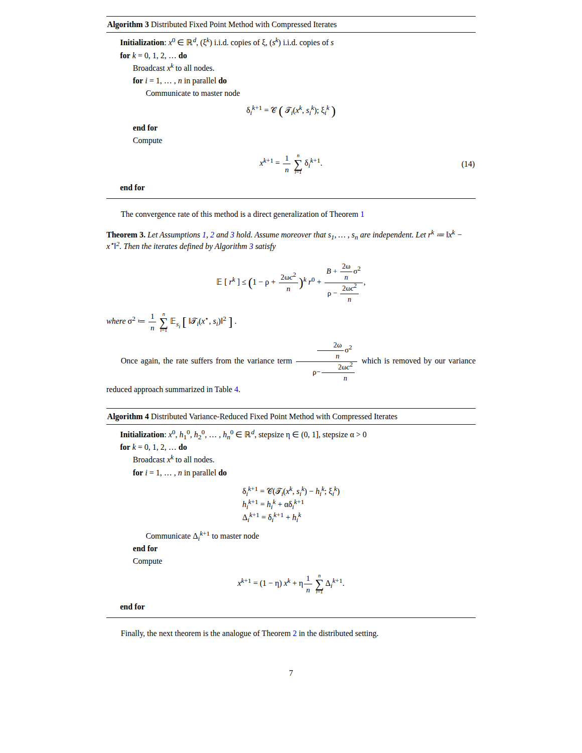Algorithm 3 Distributed Fixed Point Method with Compressed Iterates
Initialization: x0 ∈ ℝd, (ξk) i.i.d. copies of ξ, (sk) i.i.d. copies of s
for k = 0, 1, 2, … do
Broadcast xk to all nodes.
for i = 1, … , n in parallel do
Communicate to master node
δik+1 = 𝒞 ( 𝒯i(xk, sik); ξik )
end for
Compute
xk+1 = 1 n n∑i=1 δik+1.
(14)
end for
The convergence rate of this method is a direct generalization of Theorem 1
Theorem 3. Let Assumptions 1, 2 and 3 hold. Assume moreover that s1, … , sn are independent. Let rk ≔ ‖xk − x⋆‖2. Then the iterates defined by Algorithm 3 satisfy
𝔼 [ rk ] ≤ (1 − ρ + 2ωc2 n)k r0 + B + 2ω nσ2 ρ − 2ωc2 n,
where σ2 ≔ 1 n n∑i=1 𝔼si [ ‖𝒯i(x⋆, si)‖2 ] .
Once again, the rate suffers from the variance term 2ω nσ2 ρ−2ωc2 n which is removed by our variance reduced approach summarized in Table 4.
Algorithm 4 Distributed Variance-Reduced Fixed Point Method with Compressed Iterates
Initialization: x0, h10, h20, … , hn0 ∈ ℝd, stepsize η ∈ (0, 1], stepsize α > 0
for k = 0, 1, 2, … do
Broadcast xk to all nodes.
for i = 1, … , n in parallel do
δik+1 = 𝒞(𝒯i(xk, sik) − hik; ξik)
hik+1 = hik + αδik+1
Δik+1 = δik+1 + hik
Communicate Δik+1 to master node
end for
Compute
xk+1 = (1 − η) xk + η1 n n∑i=1 Δik+1.
end for
Finally, the next theorem is the analogue of Theorem 2 in the distributed setting.
7